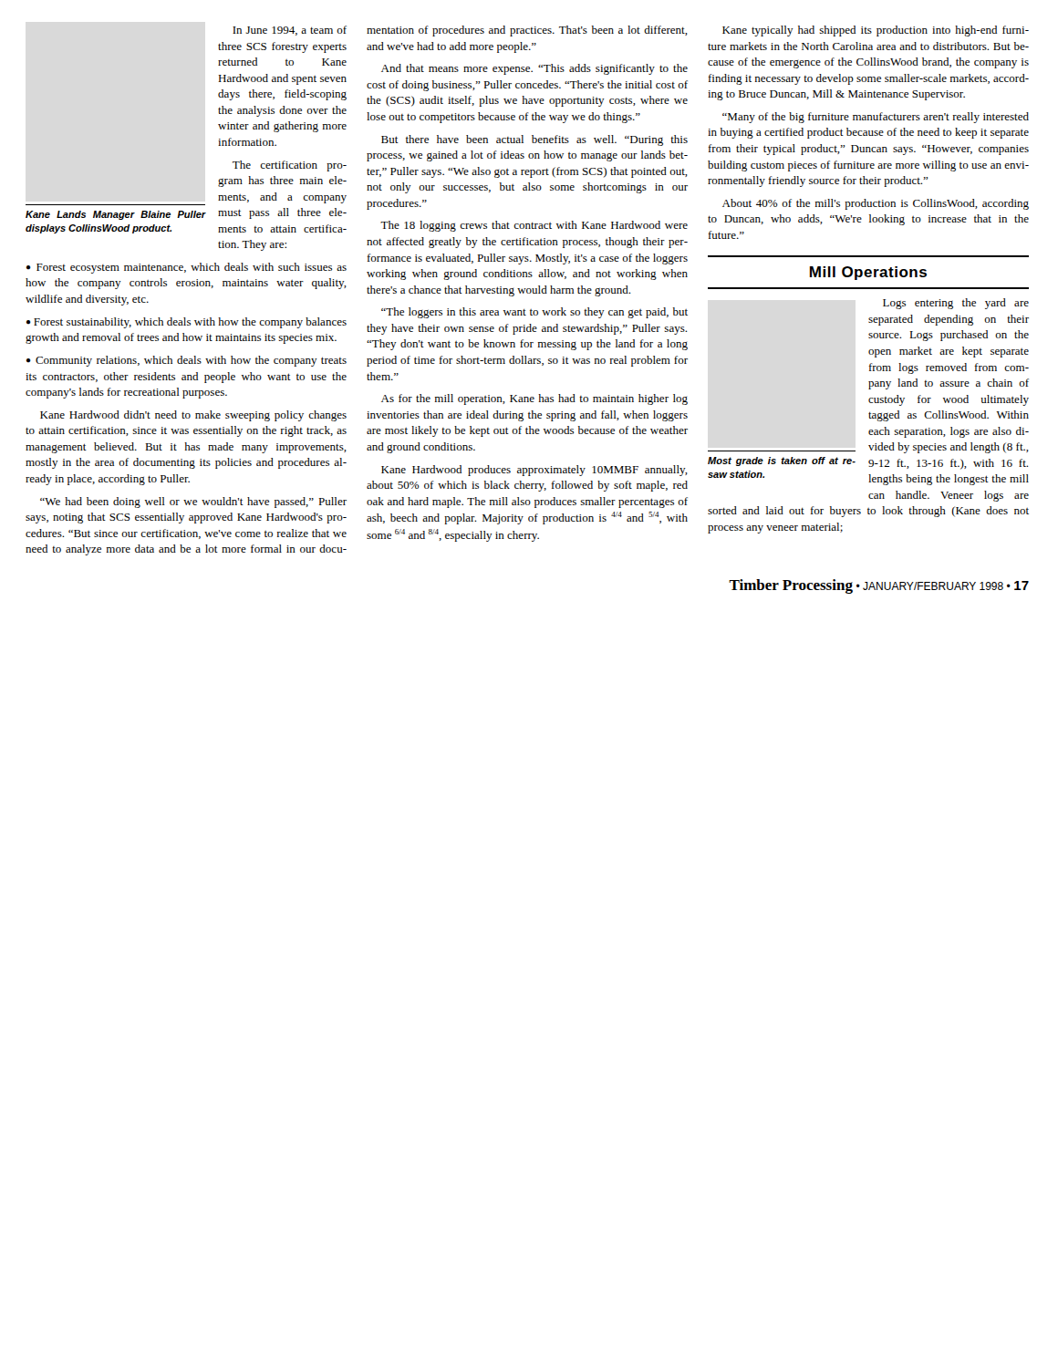Kane Lands Manager Blaine Puller displays CollinsWood product.
In June 1994, a team of three SCS forestry experts returned to Kane Hardwood and spent seven days there, field-scoping the analysis done over the winter and gathering more information.
The certification program has three main elements, and a company must pass all three elements to attain certification. They are:
Forest ecosystem maintenance, which deals with such issues as how the company controls erosion, maintains water quality, wildlife and diversity, etc.
Forest sustainability, which deals with how the company balances growth and removal of trees and how it maintains its species mix.
Community relations, which deals with how the company treats its contractors, other residents and people who want to use the company's lands for recreational purposes.
Kane Hardwood didn't need to make sweeping policy changes to attain certification, since it was essentially on the right track, as management believed. But it has made many improvements, mostly in the area of documenting its policies and procedures already in place, according to Puller.
“We had been doing well or we wouldn't have passed,” Puller says, noting that SCS essentially approved Kane Hardwood's procedures. “But since our certification, we've come to realize that we need to analyze more data and be a lot more formal in our documentation of procedures and practices. That's been a lot different, and we've had to add more people.”
And that means more expense. “This adds significantly to the cost of doing business,” Puller concedes. “There's the initial cost of the (SCS) audit itself, plus we have opportunity costs, where we lose out to competitors because of the way we do things.”
But there have been actual benefits as well. “During this process, we gained a lot of ideas on how to manage our lands better,” Puller says. “We also got a report (from SCS) that pointed out, not only our successes, but also some shortcomings in our procedures.”
The 18 logging crews that contract with Kane Hardwood were not affected greatly by the certification process, though their performance is evaluated, Puller says. Mostly, it's a case of the loggers working when ground conditions allow, and not working when there's a chance that harvesting would harm the ground.
“The loggers in this area want to work so they can get paid, but they have their own sense of pride and stewardship,” Puller says. “They don't want to be known for messing up the land for a long period of time for short-term dollars, so it was no real problem for them.”
As for the mill operation, Kane has had to maintain higher log inventories than are ideal during the spring and fall, when loggers are most likely to be kept out of the woods because of the weather and ground conditions.
Kane Hardwood produces approximately 10MMBF annually, about 50% of which is black cherry, followed by soft maple, red oak and hard maple. The mill also produces smaller percentages of ash, beech and poplar. Majority of production is 4/4 and 5/4, with some 6/4 and 8/4, especially in cherry.
Kane typically had shipped its production into high-end furniture markets in the North Carolina area and to distributors. But because of the emergence of the CollinsWood brand, the company is finding it necessary to develop some smaller-scale markets, according to Bruce Duncan, Mill & Maintenance Supervisor.
“Many of the big furniture manufacturers aren't really interested in buying a certified product because of the need to keep it separate from their typical product,” Duncan says. “However, companies building custom pieces of furniture are more willing to use an environmentally friendly source for their product.”
About 40% of the mill's production is CollinsWood, according to Duncan, who adds, “We're looking to increase that in the future.”
Mill Operations
Most grade is taken off at resaw station.
Logs entering the yard are separated depending on their source. Logs purchased on the open market are kept separate from logs removed from company land to assure a chain of custody for wood ultimately tagged as CollinsWood. Within each separation, logs are also divided by species and length (8 ft., 9-12 ft., 13-16 ft.), with 16 ft. lengths being the longest the mill can handle. Veneer logs are sorted and laid out for buyers to look through (Kane does not process any veneer material;
Timber Processing • JANUARY/FEBRUARY 1998 • 17